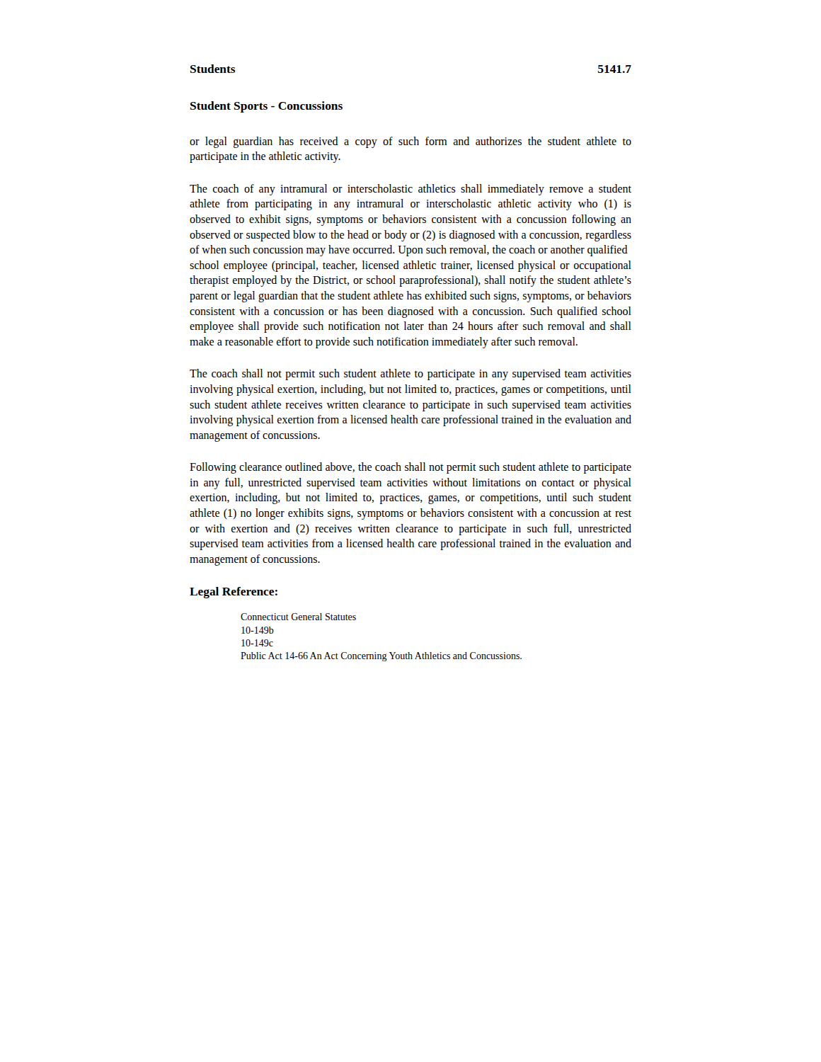Students 5141.7
Student Sports - Concussions
or legal guardian has received a copy of such form and authorizes the student athlete to participate in the athletic activity.
The coach of any intramural or interscholastic athletics shall immediately remove a student athlete from participating in any intramural or interscholastic athletic activity who (1) is observed to exhibit signs, symptoms or behaviors consistent with a concussion following an observed or suspected blow to the head or body or (2) is diagnosed with a concussion, regardless of when such concussion may have occurred. Upon such removal, the coach or another qualified
school employee (principal, teacher, licensed athletic trainer, licensed physical or occupational therapist employed by the District, or school paraprofessional), shall notify the student athlete’s parent or legal guardian that the student athlete has exhibited such signs, symptoms, or behaviors consistent with a concussion or has been diagnosed with a concussion. Such qualified school employee shall provide such notification not later than 24 hours after such removal and shall make a reasonable effort to provide such notification immediately after such removal.
The coach shall not permit such student athlete to participate in any supervised team activities involving physical exertion, including, but not limited to, practices, games or competitions, until such student athlete receives written clearance to participate in such supervised team activities involving physical exertion from a licensed health care professional trained in the evaluation and management of concussions.
Following clearance outlined above, the coach shall not permit such student athlete to participate in any full, unrestricted supervised team activities without limitations on contact or physical exertion, including, but not limited to, practices, games, or competitions, until such student athlete (1) no longer exhibits signs, symptoms or behaviors consistent with a concussion at rest or with exertion and (2) receives written clearance to participate in such full, unrestricted supervised team activities from a licensed health care professional trained in the evaluation and management of concussions.
Legal Reference:
Connecticut General Statutes
10-149b
10-149c
Public Act 14-66 An Act Concerning Youth Athletics and Concussions.